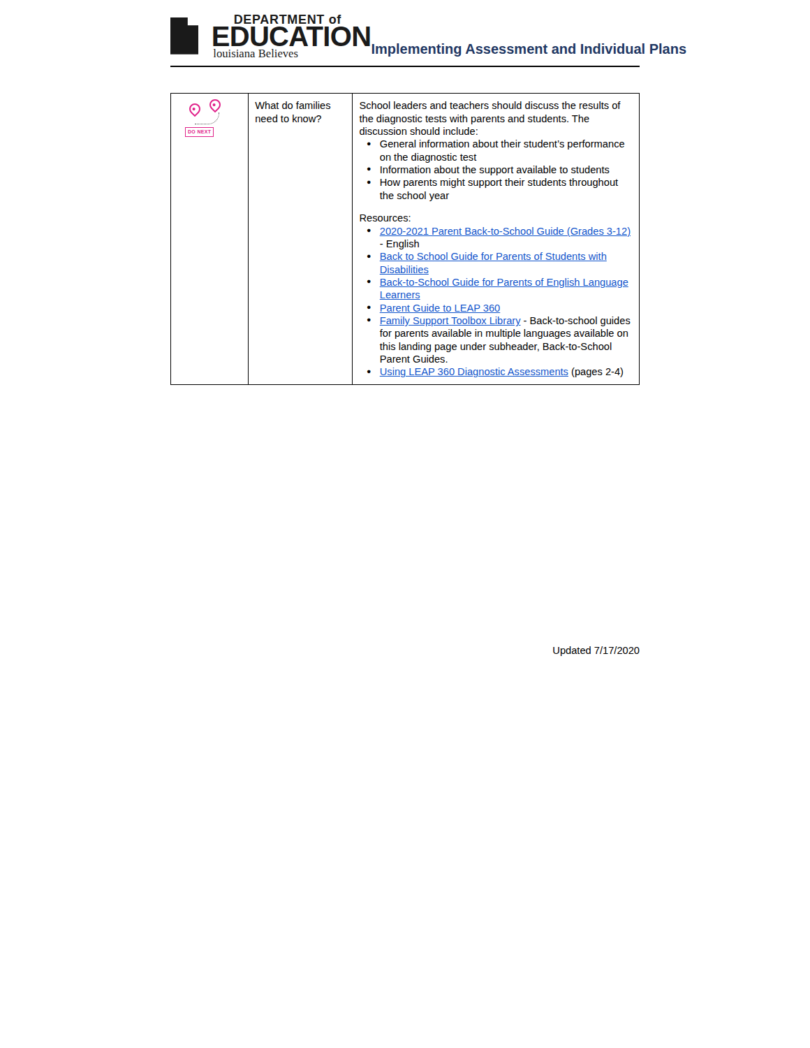DEPARTMENT of EDUCATION louisiana Believes
Implementing Assessment and Individual Plans
| DO NEXT | What do families need to know? | School leaders and teachers should discuss the results of the diagnostic tests with parents and students. The discussion should include: General information about their student’s performance on the diagnostic test Information about the support available to students How parents might support their students throughout the school year Resources: 2020-2021 Parent Back-to-School Guide (Grades 3-12) - English Back to School Guide for Parents of Students with Disabilities Back-to-School Guide for Parents of English Language Learners Parent Guide to LEAP 360 Family Support Toolbox Library - Back-to-school guides for parents available in multiple languages available on this landing page under subheader, Back-to-School Parent Guides. Using LEAP 360 Diagnostic Assessments (pages 2-4) |
Updated 7/17/2020